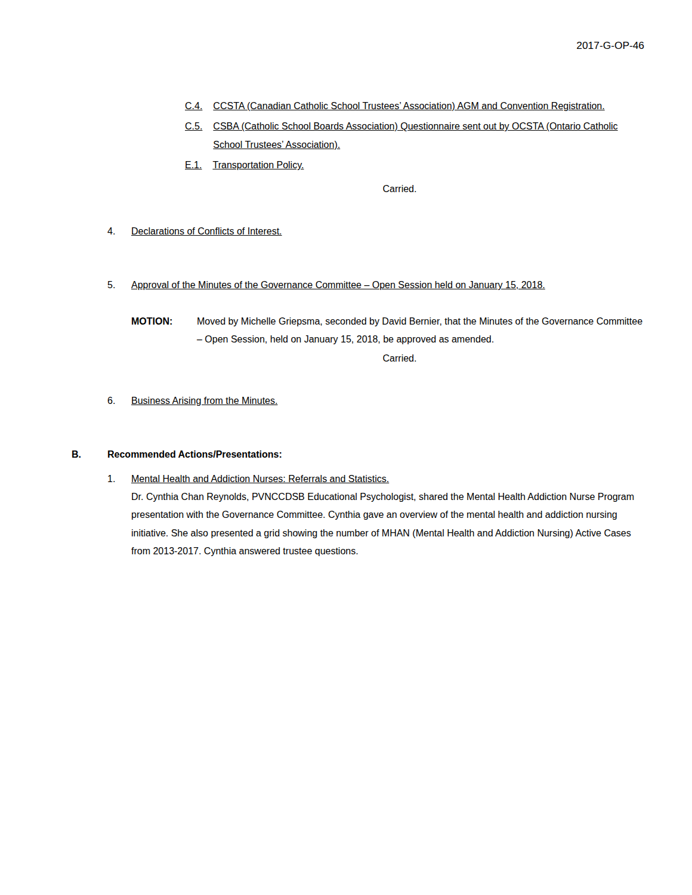2017-G-OP-46
C.4. CCSTA (Canadian Catholic School Trustees’ Association) AGM and Convention Registration.
C.5. CSBA (Catholic School Boards Association) Questionnaire sent out by OCSTA (Ontario Catholic School Trustees’ Association).
E.1. Transportation Policy.
Carried.
4.
Declarations of Conflicts of Interest.
5.
Approval of the Minutes of the Governance Committee – Open Session held on January 15, 2018.
MOTION:
Moved by Michelle Griepsma, seconded by David Bernier, that the Minutes of the Governance Committee – Open Session, held on January 15, 2018, be approved as amended.
Carried.
6.
Business Arising from the Minutes.
B.
Recommended Actions/Presentations:
1.
Mental Health and Addiction Nurses: Referrals and Statistics.
Dr. Cynthia Chan Reynolds, PVNCCDSB Educational Psychologist, shared the Mental Health Addiction Nurse Program presentation with the Governance Committee. Cynthia gave an overview of the mental health and addiction nursing initiative. She also presented a grid showing the number of MHAN (Mental Health and Addiction Nursing) Active Cases from 2013-2017. Cynthia answered trustee questions.